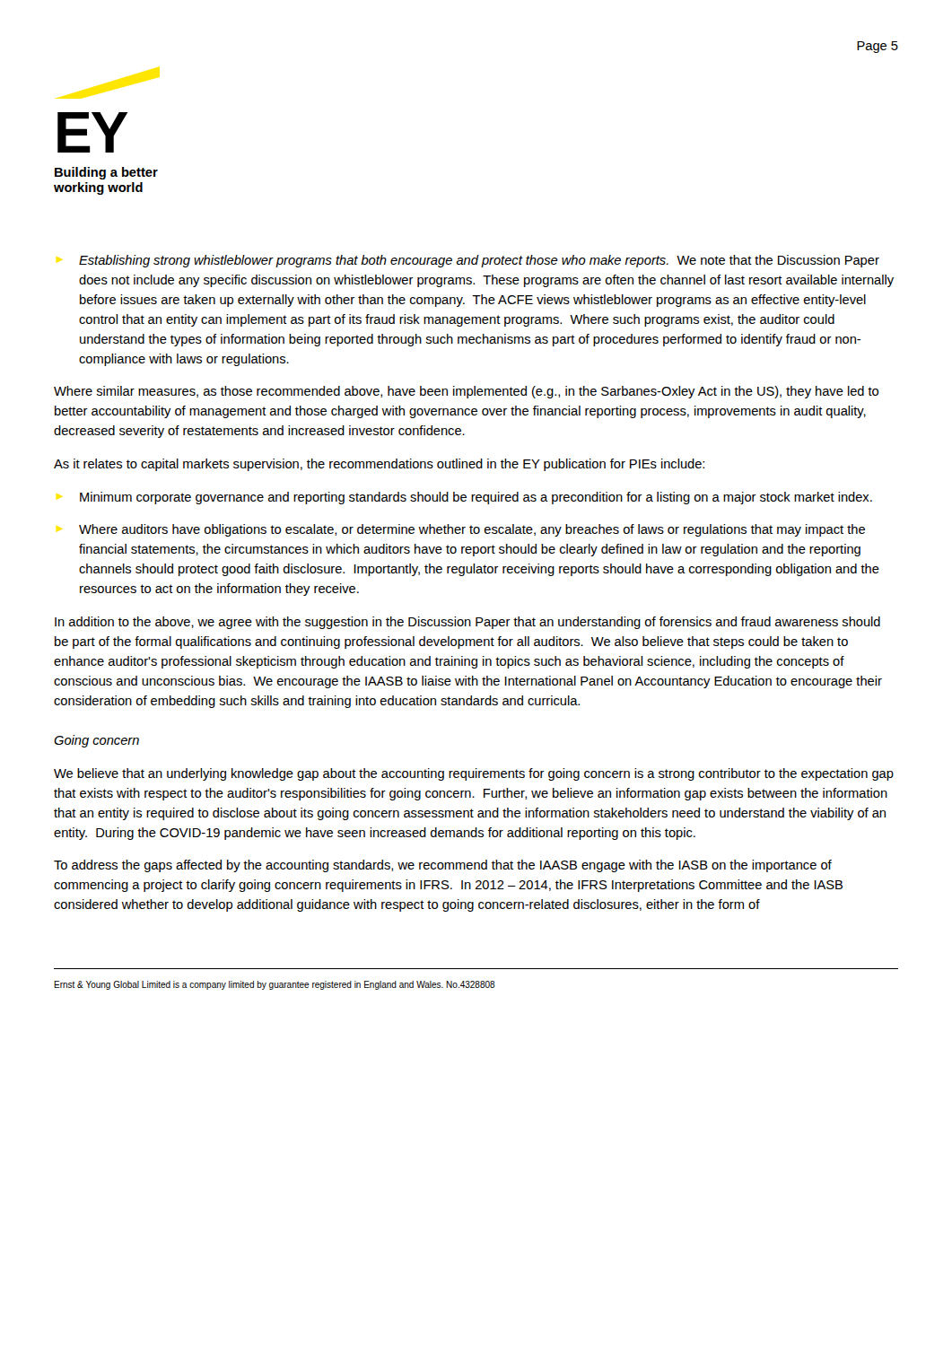Page 5
EY
Building a better
working world
Establishing strong whistleblower programs that both encourage and protect those who make reports. We note that the Discussion Paper does not include any specific discussion on whistleblower programs. These programs are often the channel of last resort available internally before issues are taken up externally with other than the company. The ACFE views whistleblower programs as an effective entity-level control that an entity can implement as part of its fraud risk management programs. Where such programs exist, the auditor could understand the types of information being reported through such mechanisms as part of procedures performed to identify fraud or non-compliance with laws or regulations.
Where similar measures, as those recommended above, have been implemented (e.g., in the Sarbanes-Oxley Act in the US), they have led to better accountability of management and those charged with governance over the financial reporting process, improvements in audit quality, decreased severity of restatements and increased investor confidence.
As it relates to capital markets supervision, the recommendations outlined in the EY publication for PIEs include:
Minimum corporate governance and reporting standards should be required as a precondition for a listing on a major stock market index.
Where auditors have obligations to escalate, or determine whether to escalate, any breaches of laws or regulations that may impact the financial statements, the circumstances in which auditors have to report should be clearly defined in law or regulation and the reporting channels should protect good faith disclosure. Importantly, the regulator receiving reports should have a corresponding obligation and the resources to act on the information they receive.
In addition to the above, we agree with the suggestion in the Discussion Paper that an understanding of forensics and fraud awareness should be part of the formal qualifications and continuing professional development for all auditors. We also believe that steps could be taken to enhance auditor's professional skepticism through education and training in topics such as behavioral science, including the concepts of conscious and unconscious bias. We encourage the IAASB to liaise with the International Panel on Accountancy Education to encourage their consideration of embedding such skills and training into education standards and curricula.
Going concern
We believe that an underlying knowledge gap about the accounting requirements for going concern is a strong contributor to the expectation gap that exists with respect to the auditor's responsibilities for going concern. Further, we believe an information gap exists between the information that an entity is required to disclose about its going concern assessment and the information stakeholders need to understand the viability of an entity. During the COVID-19 pandemic we have seen increased demands for additional reporting on this topic.
To address the gaps affected by the accounting standards, we recommend that the IAASB engage with the IASB on the importance of commencing a project to clarify going concern requirements in IFRS. In 2012 – 2014, the IFRS Interpretations Committee and the IASB considered whether to develop additional guidance with respect to going concern-related disclosures, either in the form of
Ernst & Young Global Limited is a company limited by guarantee registered in England and Wales. No.4328808